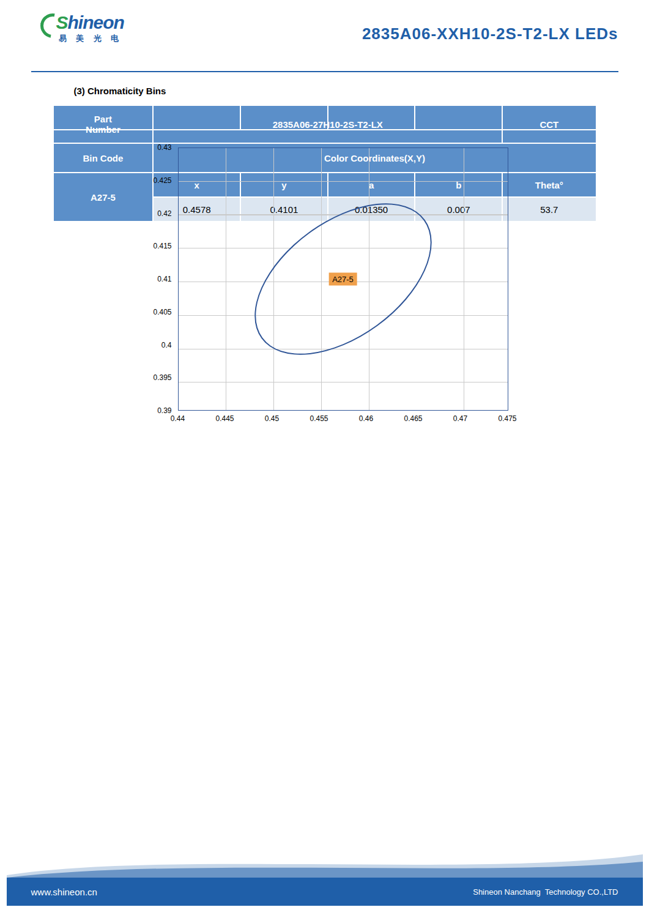Shineon
易 美 光 电
2835A06-XXH10-2S-T2-LX LEDs
(3) Chromaticity Bins
| Part Number | 2835A06-27H10-2S-T2-LX | CCT |
| --- | --- | --- |
| Bin Code | Color Coordinates(X,Y) |
| A27-5 | x | y | a | b | Theta° |
| 0.4578 | 0.4101 | 0.01350 | 0.007 | 53.7 |
0.43 0.425 0.42 0.415 0.41 0.405 0.4 0.395 0.39
A27-5
0.44 0.445 0.45 0.455 0.46 0.465 0.47 0.475
www.shineon.cn Shineon Nanchang Technology CO.,LTD